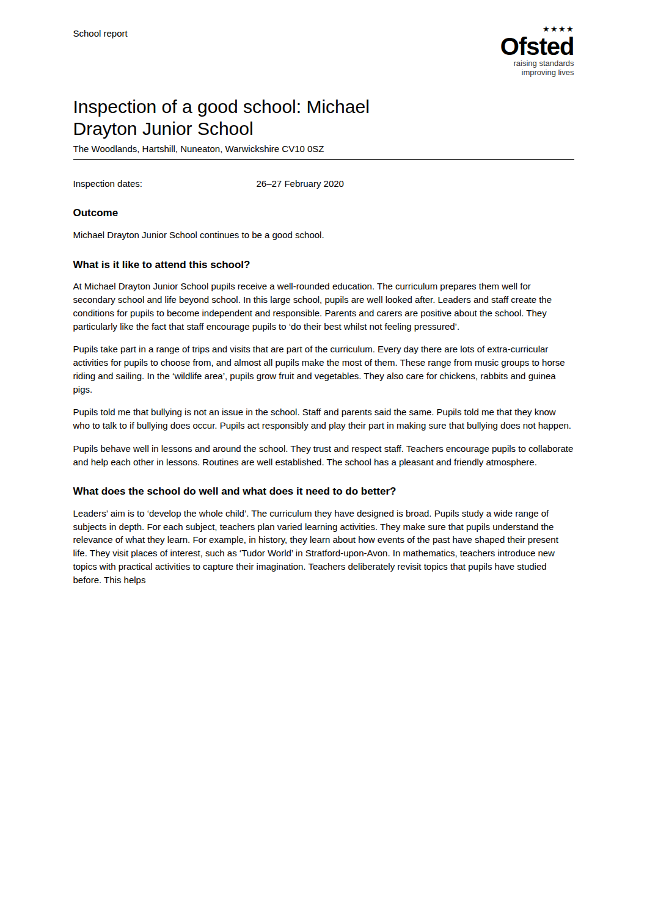School report
★★★★
Ofsted
raising standards
improving lives
Inspection of a good school: Michael
Drayton Junior School
The Woodlands, Hartshill, Nuneaton, Warwickshire CV10 0SZ
Inspection dates:
26–27 February 2020
Outcome
Michael Drayton Junior School continues to be a good school.
What is it like to attend this school?
At Michael Drayton Junior School pupils receive a well-rounded education. The curriculum prepares them well for secondary school and life beyond school. In this large school, pupils are well looked after. Leaders and staff create the conditions for pupils to become independent and responsible. Parents and carers are positive about the school. They particularly like the fact that staff encourage pupils to ‘do their best whilst not feeling pressured’.
Pupils take part in a range of trips and visits that are part of the curriculum. Every day there are lots of extra-curricular activities for pupils to choose from, and almost all pupils make the most of them. These range from music groups to horse riding and sailing. In the ‘wildlife area’, pupils grow fruit and vegetables. They also care for chickens, rabbits and guinea pigs.
Pupils told me that bullying is not an issue in the school. Staff and parents said the same. Pupils told me that they know who to talk to if bullying does occur. Pupils act responsibly and play their part in making sure that bullying does not happen.
Pupils behave well in lessons and around the school. They trust and respect staff. Teachers encourage pupils to collaborate and help each other in lessons. Routines are well established. The school has a pleasant and friendly atmosphere.
What does the school do well and what does it need to do better?
Leaders’ aim is to ‘develop the whole child’. The curriculum they have designed is broad. Pupils study a wide range of subjects in depth. For each subject, teachers plan varied learning activities. They make sure that pupils understand the relevance of what they learn. For example, in history, they learn about how events of the past have shaped their present life. They visit places of interest, such as ‘Tudor World’ in Stratford-upon-Avon. In mathematics, teachers introduce new topics with practical activities to capture their imagination. Teachers deliberately revisit topics that pupils have studied before. This helps